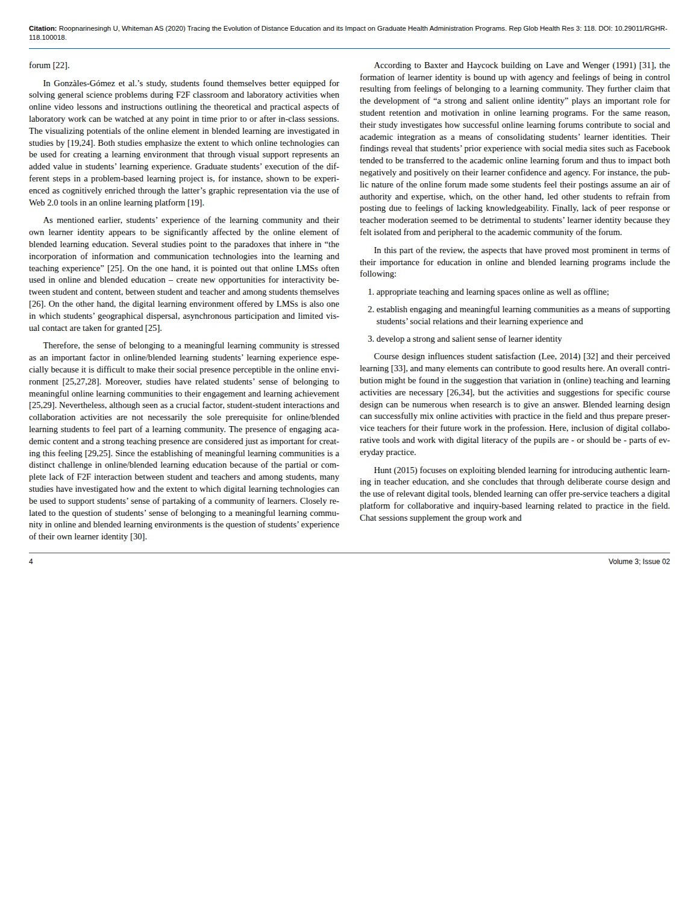Citation: Roopnarinesingh U, Whiteman AS (2020) Tracing the Evolution of Distance Education and its Impact on Graduate Health Administration Programs. Rep Glob Health Res 3: 118. DOI: 10.29011/RGHR-118.100018.
forum [22].
In Gonzàles-Gómez et al.’s study, students found themselves better equipped for solving general science problems during F2F classroom and laboratory activities when online video lessons and instructions outlining the theoretical and practical aspects of laboratory work can be watched at any point in time prior to or after in-class sessions. The visualizing potentials of the online element in blended learning are investigated in studies by [19,24]. Both studies emphasize the extent to which online technologies can be used for creating a learning environment that through visual support represents an added value in students’ learning experience. Graduate students’ execution of the different steps in a problem-based learning project is, for instance, shown to be experienced as cognitively enriched through the latter’s graphic representation via the use of Web 2.0 tools in an online learning platform [19].
As mentioned earlier, students’ experience of the learning community and their own learner identity appears to be significantly affected by the online element of blended learning education. Several studies point to the paradoxes that inhere in “the incorporation of information and communication technologies into the learning and teaching experience” [25]. On the one hand, it is pointed out that online LMSs often used in online and blended education – create new opportunities for interactivity between student and content, between student and teacher and among students themselves [26]. On the other hand, the digital learning environment offered by LMSs is also one in which students’ geographical dispersal, asynchronous participation and limited visual contact are taken for granted [25].
Therefore, the sense of belonging to a meaningful learning community is stressed as an important factor in online/blended learning students’ learning experience especially because it is difficult to make their social presence perceptible in the online environment [25,27,28]. Moreover, studies have related students’ sense of belonging to meaningful online learning communities to their engagement and learning achievement [25,29]. Nevertheless, although seen as a crucial factor, student-student interactions and collaboration activities are not necessarily the sole prerequisite for online/blended learning students to feel part of a learning community. The presence of engaging academic content and a strong teaching presence are considered just as important for creating this feeling [29,25]. Since the establishing of meaningful learning communities is a distinct challenge in online/blended learning education because of the partial or complete lack of F2F interaction between student and teachers and among students, many studies have investigated how and the extent to which digital learning technologies can be used to support students’ sense of partaking of a community of learners. Closely related to the question of students’ sense of belonging to a meaningful learning community in online and blended learning environments is the question of students’ experience of their own learner identity [30].
According to Baxter and Haycock building on Lave and Wenger (1991) [31], the formation of learner identity is bound up with agency and feelings of being in control resulting from feelings of belonging to a learning community. They further claim that the development of “a strong and salient online identity” plays an important role for student retention and motivation in online learning programs. For the same reason, their study investigates how successful online learning forums contribute to social and academic integration as a means of consolidating students’ learner identities. Their findings reveal that students’ prior experience with social media sites such as Facebook tended to be transferred to the academic online learning forum and thus to impact both negatively and positively on their learner confidence and agency. For instance, the public nature of the online forum made some students feel their postings assume an air of authority and expertise, which, on the other hand, led other students to refrain from posting due to feelings of lacking knowledgeability. Finally, lack of peer response or teacher moderation seemed to be detrimental to students’ learner identity because they felt isolated from and peripheral to the academic community of the forum.
In this part of the review, the aspects that have proved most prominent in terms of their importance for education in online and blended learning programs include the following:
appropriate teaching and learning spaces online as well as offline;
establish engaging and meaningful learning communities as a means of supporting students’ social relations and their learning experience and
develop a strong and salient sense of learner identity
Course design influences student satisfaction (Lee, 2014) [32] and their perceived learning [33], and many elements can contribute to good results here. An overall contribution might be found in the suggestion that variation in (online) teaching and learning activities are necessary [26,34], but the activities and suggestions for specific course design can be numerous when research is to give an answer. Blended learning design can successfully mix online activities with practice in the field and thus prepare preservice teachers for their future work in the profession. Here, inclusion of digital collaborative tools and work with digital literacy of the pupils are - or should be - parts of everyday practice.
Hunt (2015) focuses on exploiting blended learning for introducing authentic learning in teacher education, and she concludes that through deliberate course design and the use of relevant digital tools, blended learning can offer pre-service teachers a digital platform for collaborative and inquiry-based learning related to practice in the field. Chat sessions supplement the group work and
4 Volume 3; Issue 02